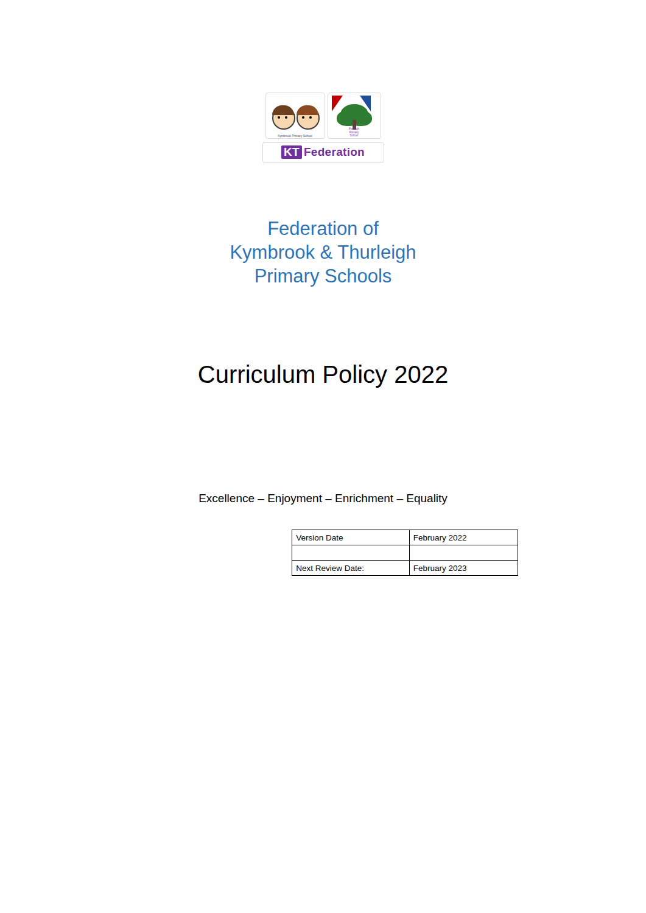Kymbrook Primary School
thurleigh
Primary
School
KTFederation
Federation of
Kymbrook & Thurleigh
Primary Schools
Curriculum Policy 2022
Excellence – Enjoyment – Enrichment – Equality
| Version Date | February 2022 |
| Next Review Date: | February 2023 |